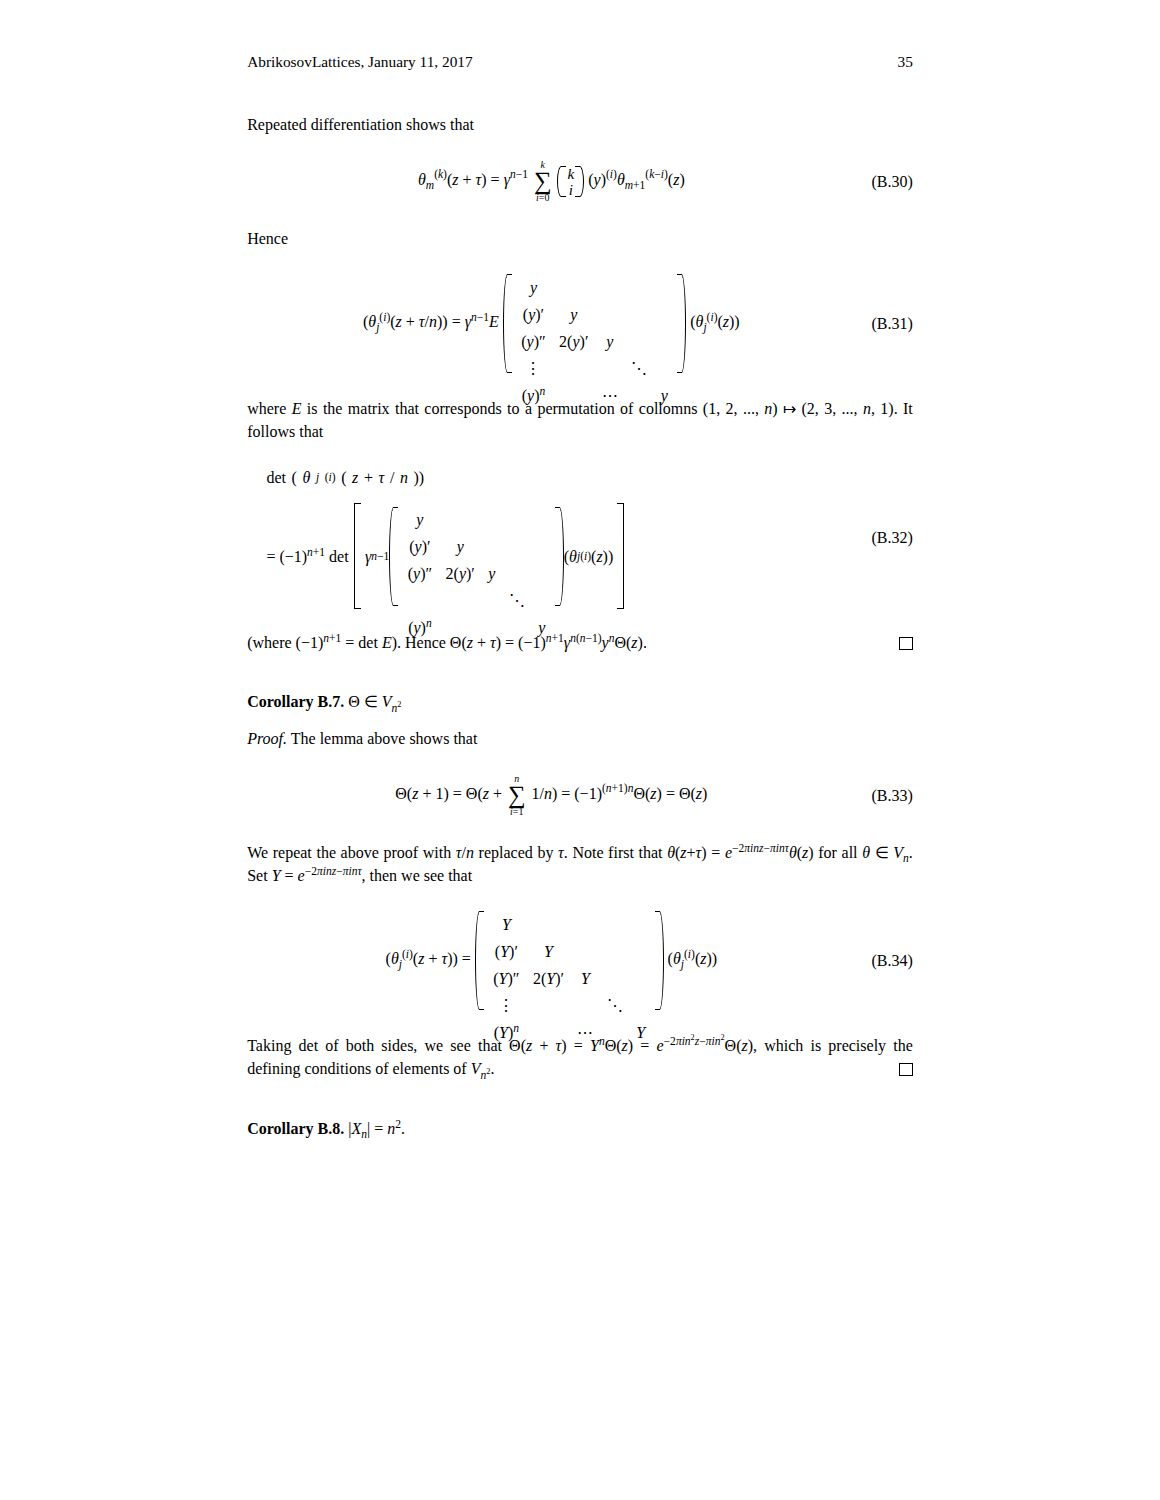AbrikosovLattices, January 11, 2017 35
Repeated differentiation shows that
θm(k)(z + τ) = γn−1 k∑i=0 ki (y)(i)θm+1(k−i)(z)
(B.30)
Hence
(θj(i)(z + τ/n)) = γn−1E
| y | | | | |
| ( y )′ | y | | | |
| ( y )″ | 2( y )′ | y | | |
| ⋮ | | | ⋱ | |
| ( y ) n | | ⋯ | | y |
(θj(i)(z))
(B.31)
where E is the matrix that corresponds to a permutation of collomns (1, 2, ..., n) ↦ (2, 3, ..., n, 1). It follows that
det(θj(i)(z + τ/n))
= (−1)n+1 det γn−1
| y | | | | |
| ( y )′ | y | | | |
| ( y )″ | 2( y )′ | y | | |
| | | | ⋱ | |
| ( y ) n | | | | y |
(θj(i)(z))
(B.32)
(where (−1)n+1 = det E). Hence Θ(z + τ) = (−1)n+1γn(n−1)ynΘ(z).
Corollary B.7. Θ ∈ Vn2
Proof. The lemma above shows that
Θ(z + 1) = Θ(z + n∑i=1 1/n) = (−1)(n+1)nΘ(z) = Θ(z)
(B.33)
We repeat the above proof with τ/n replaced by τ. Note first that θ(z+τ) = e−2πinz−πinτθ(z) for all θ ∈ Vn. Set Y = e−2πinz−πinτ, then we see that
(θj(i)(z + τ)) =
| Y | | | | |
| ( Y )′ | Y | | | |
| ( Y )″ | 2( Y )′ | Y | | |
| ⋮ | | | ⋱ | |
| ( Y ) n | | ⋯ | | Y |
(θj(i)(z))
(B.34)
Taking det of both sides, we see that Θ(z + τ) = YnΘ(z) = e−2πin2z−πin2Θ(z), which is precisely the defining conditions of elements of Vn2.
Corollary B.8. |Xn| = n2.